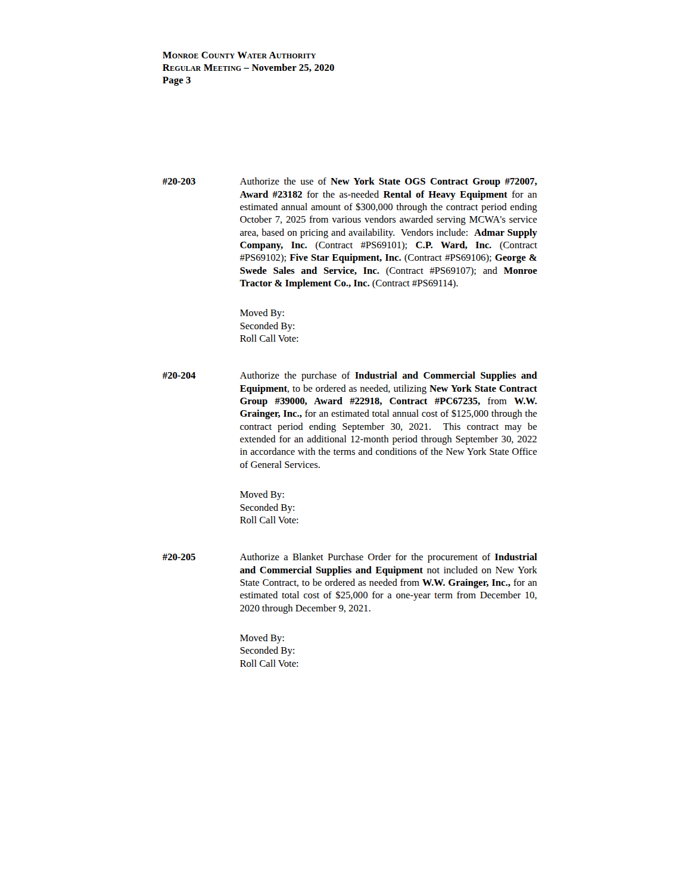Monroe County Water Authority
Regular Meeting – November 25, 2020
Page 3
#20-203
Authorize the use of New York State OGS Contract Group #72007, Award #23182 for the as-needed Rental of Heavy Equipment for an estimated annual amount of $300,000 through the contract period ending October 7, 2025 from various vendors awarded serving MCWA's service area, based on pricing and availability. Vendors include: Admar Supply Company, Inc. (Contract #PS69101); C.P. Ward, Inc. (Contract #PS69102); Five Star Equipment, Inc. (Contract #PS69106); George & Swede Sales and Service, Inc. (Contract #PS69107); and Monroe Tractor & Implement Co., Inc. (Contract #PS69114).
Moved By:
Seconded By:
Roll Call Vote:
#20-204
Authorize the purchase of Industrial and Commercial Supplies and Equipment, to be ordered as needed, utilizing New York State Contract Group #39000, Award #22918, Contract #PC67235, from W.W. Grainger, Inc., for an estimated total annual cost of $125,000 through the contract period ending September 30, 2021. This contract may be extended for an additional 12-month period through September 30, 2022 in accordance with the terms and conditions of the New York State Office of General Services.
Moved By:
Seconded By:
Roll Call Vote:
#20-205
Authorize a Blanket Purchase Order for the procurement of Industrial and Commercial Supplies and Equipment not included on New York State Contract, to be ordered as needed from W.W. Grainger, Inc., for an estimated total cost of $25,000 for a one-year term from December 10, 2020 through December 9, 2021.
Moved By:
Seconded By:
Roll Call Vote: